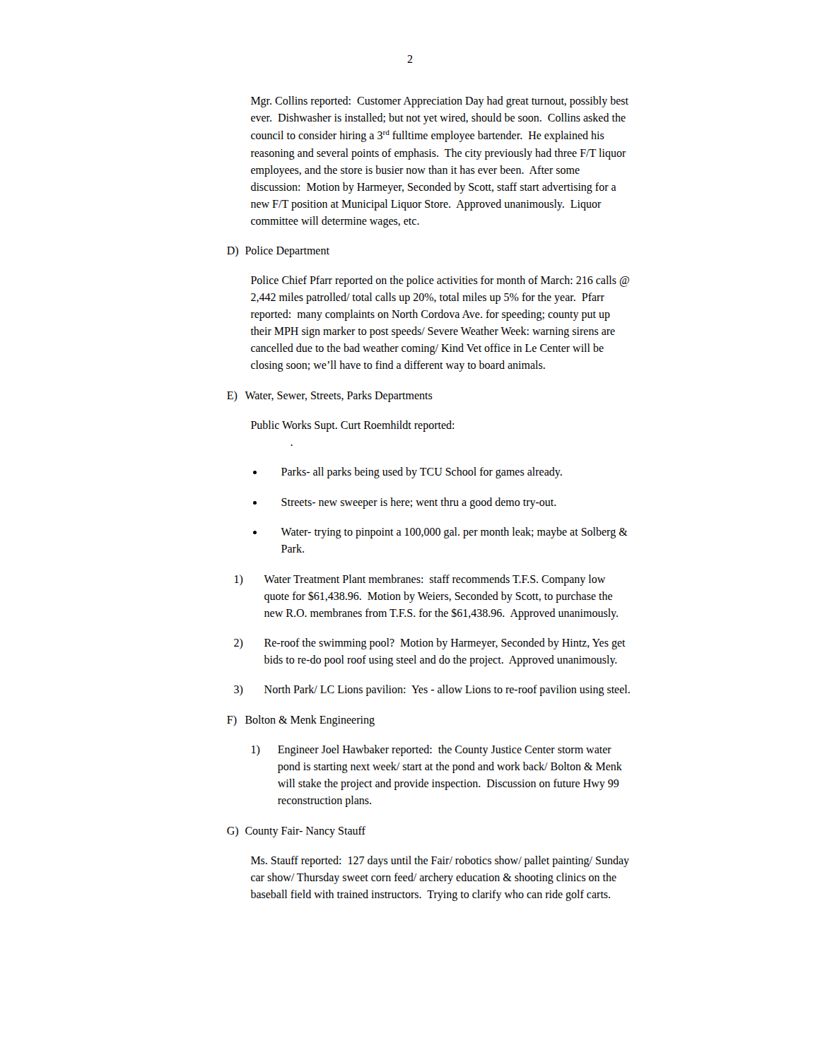2
Mgr. Collins reported: Customer Appreciation Day had great turnout, possibly best ever. Dishwasher is installed; but not yet wired, should be soon. Collins asked the council to consider hiring a 3rd fulltime employee bartender. He explained his reasoning and several points of emphasis. The city previously had three F/T liquor employees, and the store is busier now than it has ever been. After some discussion: Motion by Harmeyer, Seconded by Scott, staff start advertising for a new F/T position at Municipal Liquor Store. Approved unanimously. Liquor committee will determine wages, etc.
D) Police Department
Police Chief Pfarr reported on the police activities for month of March: 216 calls @ 2,442 miles patrolled/ total calls up 20%, total miles up 5% for the year. Pfarr reported: many complaints on North Cordova Ave. for speeding; county put up their MPH sign marker to post speeds/ Severe Weather Week: warning sirens are cancelled due to the bad weather coming/ Kind Vet office in Le Center will be closing soon; we’ll have to find a different way to board animals.
E) Water, Sewer, Streets, Parks Departments
Public Works Supt. Curt Roemhildt reported:
.
Parks- all parks being used by TCU School for games already.
Streets- new sweeper is here; went thru a good demo try-out.
Water- trying to pinpoint a 100,000 gal. per month leak; maybe at Solberg & Park.
1) Water Treatment Plant membranes: staff recommends T.F.S. Company low quote for $61,438.96. Motion by Weiers, Seconded by Scott, to purchase the new R.O. membranes from T.F.S. for the $61,438.96. Approved unanimously.
2) Re-roof the swimming pool? Motion by Harmeyer, Seconded by Hintz, Yes get bids to re-do pool roof using steel and do the project. Approved unanimously.
3) North Park/ LC Lions pavilion: Yes - allow Lions to re-roof pavilion using steel.
F) Bolton & Menk Engineering
1) Engineer Joel Hawbaker reported: the County Justice Center storm water pond is starting next week/ start at the pond and work back/ Bolton & Menk will stake the project and provide inspection. Discussion on future Hwy 99 reconstruction plans.
G) County Fair- Nancy Stauff
Ms. Stauff reported: 127 days until the Fair/ robotics show/ pallet painting/ Sunday car show/ Thursday sweet corn feed/ archery education & shooting clinics on the baseball field with trained instructors. Trying to clarify who can ride golf carts.